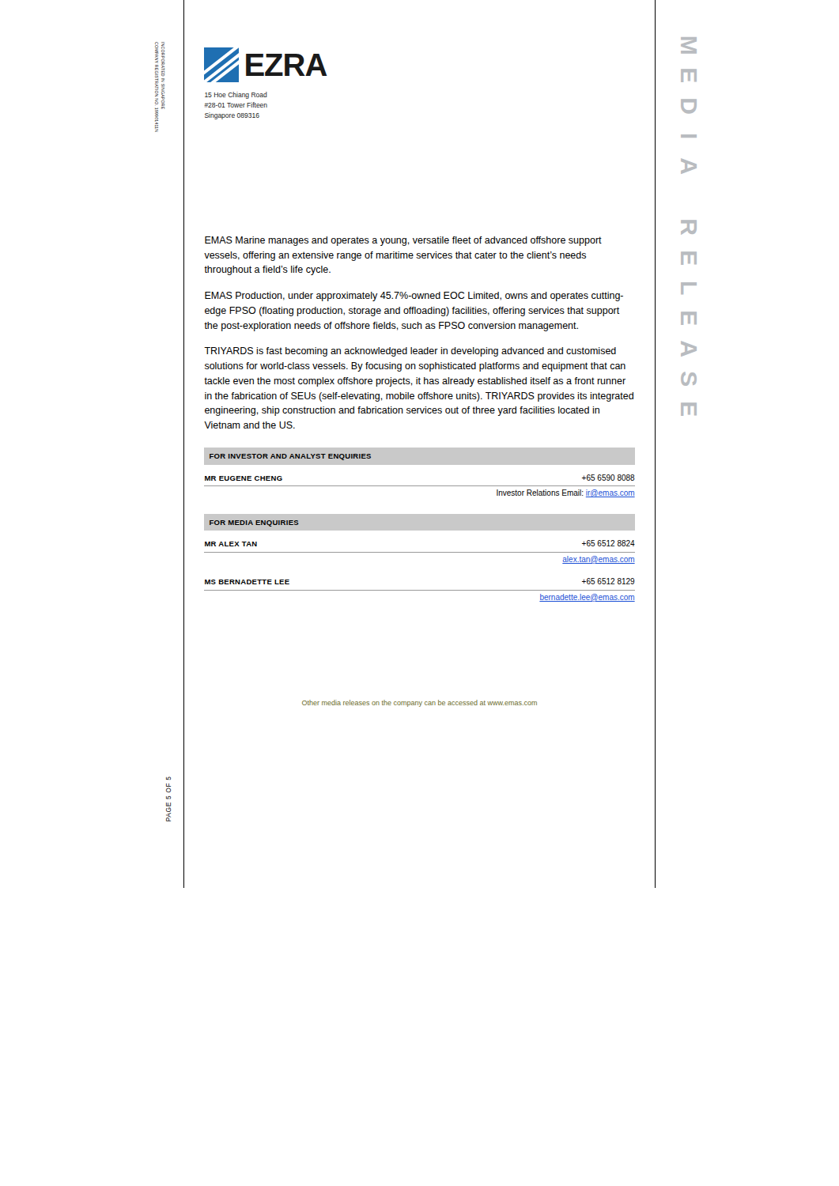INCORPORATED IN SINGAPORE COMPANY REGISTRATION NO. 199901411N
PAGE 5 OF 5
MEDIA RELEASE
EZRA
15 Hoe Chiang Road
#28-01 Tower Fifteen
Singapore 089316
EMAS Marine manages and operates a young, versatile fleet of advanced offshore support vessels, offering an extensive range of maritime services that cater to the client’s needs throughout a field’s life cycle.
EMAS Production, under approximately 45.7%-owned EOC Limited, owns and operates cutting-edge FPSO (floating production, storage and offloading) facilities, offering services that support the post-exploration needs of offshore fields, such as FPSO conversion management.
TRIYARDS is fast becoming an acknowledged leader in developing advanced and customised solutions for world-class vessels. By focusing on sophisticated platforms and equipment that can tackle even the most complex offshore projects, it has already established itself as a front runner in the fabrication of SEUs (self-elevating, mobile offshore units). TRIYARDS provides its integrated engineering, ship construction and fabrication services out of three yard facilities located in Vietnam and the US.
FOR INVESTOR AND ANALYST ENQUIRIES
MR EUGENE CHENG
+65 6590 8088
Investor Relations Email: ir@emas.com
FOR MEDIA ENQUIRIES
MR ALEX TAN
+65 6512 8824
alex.tan@emas.com
MS BERNADETTE LEE
+65 6512 8129
bernadette.lee@emas.com
Other media releases on the company can be accessed at www.emas.com